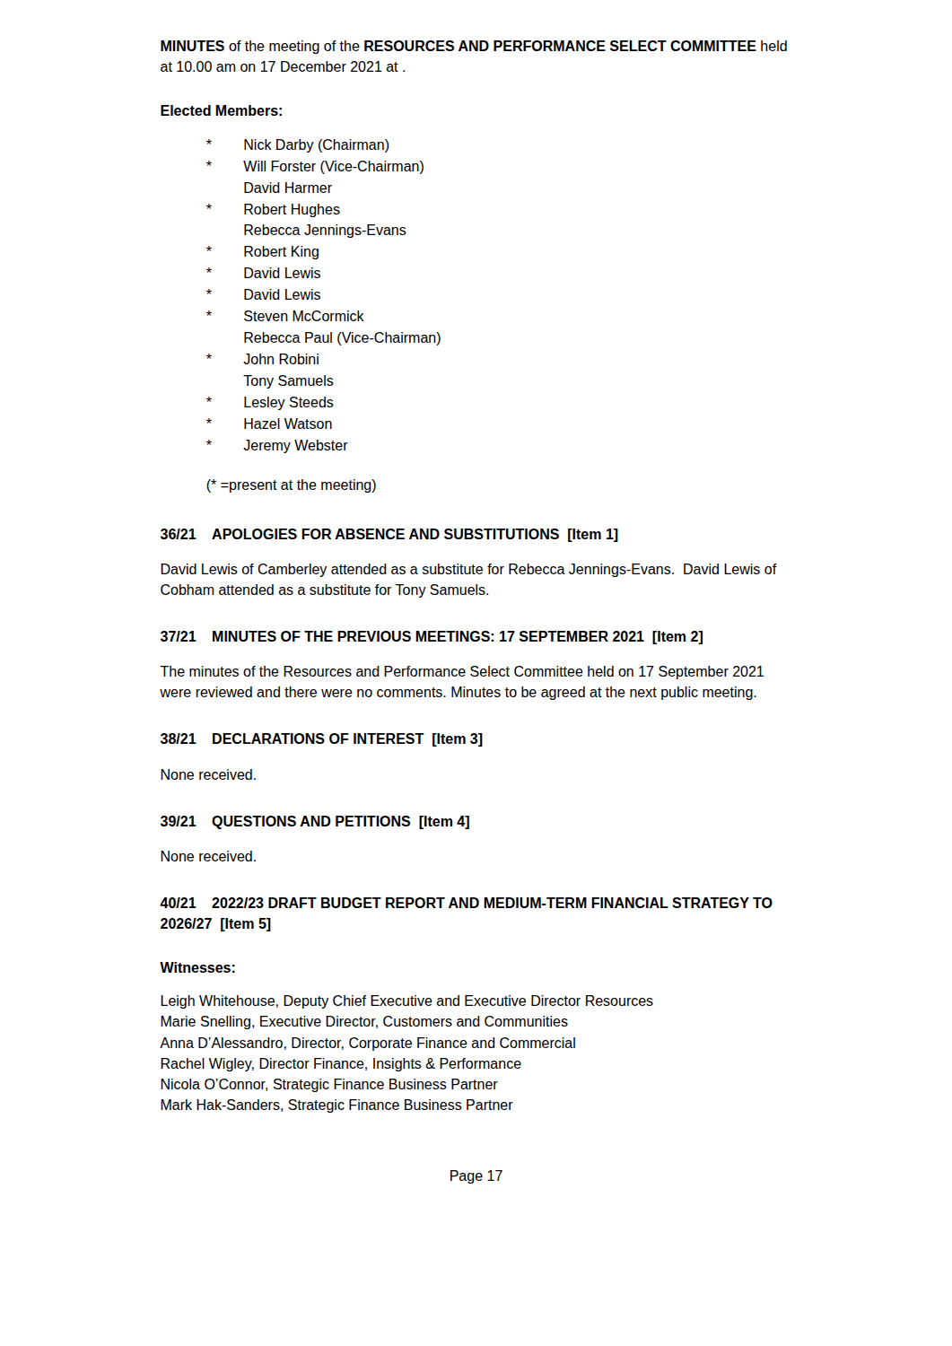MINUTES of the meeting of the RESOURCES AND PERFORMANCE SELECT COMMITTEE held at 10.00 am on 17 December 2021 at .
Elected Members:
| * | Nick Darby (Chairman) |
| * | Will Forster (Vice-Chairman) |
| | David Harmer |
| * | Robert Hughes |
| | Rebecca Jennings-Evans |
| * | Robert King |
| * | David Lewis |
| * | David Lewis |
| * | Steven McCormick |
| | Rebecca Paul (Vice-Chairman) |
| * | John Robini |
| | Tony Samuels |
| * | Lesley Steeds |
| * | Hazel Watson |
| * | Jeremy Webster |
(* =present at the meeting)
36/21 APOLOGIES FOR ABSENCE AND SUBSTITUTIONS [Item 1]
David Lewis of Camberley attended as a substitute for Rebecca Jennings-Evans. David Lewis of Cobham attended as a substitute for Tony Samuels.
37/21 MINUTES OF THE PREVIOUS MEETINGS: 17 SEPTEMBER 2021 [Item 2]
The minutes of the Resources and Performance Select Committee held on 17 September 2021 were reviewed and there were no comments. Minutes to be agreed at the next public meeting.
38/21 DECLARATIONS OF INTEREST [Item 3]
None received.
39/21 QUESTIONS AND PETITIONS [Item 4]
None received.
40/212022/23 DRAFT BUDGET REPORT AND MEDIUM-TERM FINANCIAL STRATEGY TO 2026/27 [Item 5]
Witnesses:
Leigh Whitehouse, Deputy Chief Executive and Executive Director Resources
Marie Snelling, Executive Director, Customers and Communities
Anna D’Alessandro, Director, Corporate Finance and Commercial
Rachel Wigley, Director Finance, Insights & Performance
Nicola O’Connor, Strategic Finance Business Partner
Mark Hak-Sanders, Strategic Finance Business Partner
Page 17